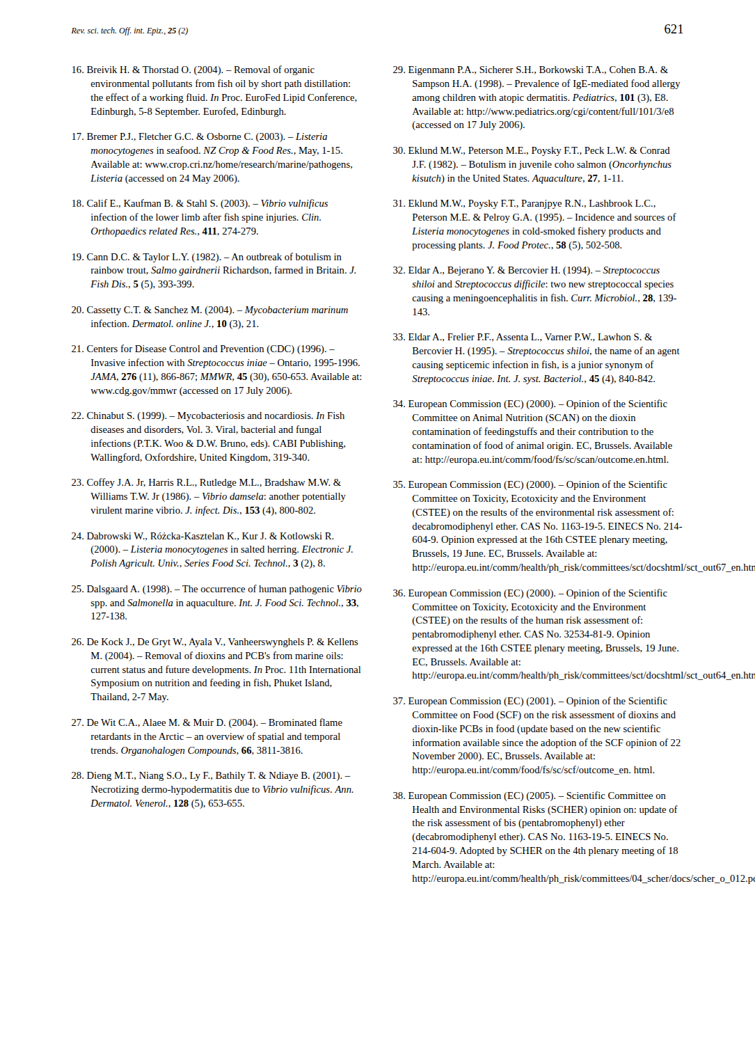Rev. sci. tech. Off. int. Epiz., 25 (2)
621
Breivik H. & Thorstad O. (2004). – Removal of organic environmental pollutants from fish oil by short path distillation: the effect of a working fluid. In Proc. EuroFed Lipid Conference, Edinburgh, 5-8 September. Eurofed, Edinburgh.
Bremer P.J., Fletcher G.C. & Osborne C. (2003). – Listeria monocytogenes in seafood. NZ Crop & Food Res., May, 1-15. Available at: www.crop.cri.nz/home/research/marine/pathogens, Listeria (accessed on 24 May 2006).
Calif E., Kaufman B. & Stahl S. (2003). – Vibrio vulnificus infection of the lower limb after fish spine injuries. Clin. Orthopaedics related Res., 411, 274-279.
Cann D.C. & Taylor L.Y. (1982). – An outbreak of botulism in rainbow trout, Salmo gairdnerii Richardson, farmed in Britain. J. Fish Dis., 5 (5), 393-399.
Cassetty C.T. & Sanchez M. (2004). – Mycobacterium marinum infection. Dermatol. online J., 10 (3), 21.
Centers for Disease Control and Prevention (CDC) (1996). – Invasive infection with Streptococcus iniae – Ontario, 1995-1996. JAMA, 276 (11), 866-867; MMWR, 45 (30), 650-653. Available at: www.cdg.gov/mmwr (accessed on 17 July 2006).
Chinabut S. (1999). – Mycobacteriosis and nocardiosis. In Fish diseases and disorders, Vol. 3. Viral, bacterial and fungal infections (P.T.K. Woo & D.W. Bruno, eds). CABI Publishing, Wallingford, Oxfordshire, United Kingdom, 319-340.
Coffey J.A. Jr, Harris R.L., Rutledge M.L., Bradshaw M.W. & Williams T.W. Jr (1986). – Vibrio damsela: another potentially virulent marine vibrio. J. infect. Dis., 153 (4), 800-802.
Dabrowski W., Różcka-Kasztelan K., Kur J. & Kotlowski R. (2000). – Listeria monocytogenes in salted herring. Electronic J. Polish Agricult. Univ., Series Food Sci. Technol., 3 (2), 8.
Dalsgaard A. (1998). – The occurrence of human pathogenic Vibrio spp. and Salmonella in aquaculture. Int. J. Food Sci. Technol., 33, 127-138.
De Kock J., De Gryt W., Ayala V., Vanheerswynghels P. & Kellens M. (2004). – Removal of dioxins and PCB's from marine oils: current status and future developments. In Proc. 11th International Symposium on nutrition and feeding in fish, Phuket Island, Thailand, 2-7 May.
De Wit C.A., Alaee M. & Muir D. (2004). – Brominated flame retardants in the Arctic – an overview of spatial and temporal trends. Organohalogen Compounds, 66, 3811-3816.
Dieng M.T., Niang S.O., Ly F., Bathily T. & Ndiaye B. (2001). – Necrotizing dermo-hypodermatitis due to Vibrio vulnificus. Ann. Dermatol. Venerol., 128 (5), 653-655.
Eigenmann P.A., Sicherer S.H., Borkowski T.A., Cohen B.A. & Sampson H.A. (1998). – Prevalence of IgE-mediated food allergy among children with atopic dermatitis. Pediatrics, 101 (3), E8. Available at: http://www.pediatrics.org/cgi/content/full/101/3/e8 (accessed on 17 July 2006).
Eklund M.W., Peterson M.E., Poysky F.T., Peck L.W. & Conrad J.F. (1982). – Botulism in juvenile coho salmon (Oncorhynchus kisutch) in the United States. Aquaculture, 27, 1-11.
Eklund M.W., Poysky F.T., Paranjpye R.N., Lashbrook L.C., Peterson M.E. & Pelroy G.A. (1995). – Incidence and sources of Listeria monocytogenes in cold-smoked fishery products and processing plants. J. Food Protec., 58 (5), 502-508.
Eldar A., Bejerano Y. & Bercovier H. (1994). – Streptococcus shiloi and Streptococcus difficile: two new streptococcal species causing a meningoencephalitis in fish. Curr. Microbiol., 28, 139-143.
Eldar A., Frelier P.F., Assenta L., Varner P.W., Lawhon S. & Bercovier H. (1995). – Streptococcus shiloi, the name of an agent causing septicemic infection in fish, is a junior synonym of Streptococcus iniae. Int. J. syst. Bacteriol., 45 (4), 840-842.
European Commission (EC) (2000). – Opinion of the Scientific Committee on Animal Nutrition (SCAN) on the dioxin contamination of feedingstuffs and their contribution to the contamination of food of animal origin. EC, Brussels. Available at: http://europa.eu.int/comm/food/fs/sc/scan/outcome.en.html.
European Commission (EC) (2000). – Opinion of the Scientific Committee on Toxicity, Ecotoxicity and the Environment (CSTEE) on the results of the environmental risk assessment of: decabromodiphenyl ether. CAS No. 1163-19-5. EINECS No. 214-604-9. Opinion expressed at the 16th CSTEE plenary meeting, Brussels, 19 June. EC, Brussels. Available at: http://europa.eu.int/comm/health/ph_risk/committees/sct/docshtml/sct_out67_en.htm.
European Commission (EC) (2000). – Opinion of the Scientific Committee on Toxicity, Ecotoxicity and the Environment (CSTEE) on the results of the human risk assessment of: pentabromodiphenyl ether. CAS No. 32534-81-9. Opinion expressed at the 16th CSTEE plenary meeting, Brussels, 19 June. EC, Brussels. Available at: http://europa.eu.int/comm/health/ph_risk/committees/sct/docshtml/sct_out64_en.htm.
European Commission (EC) (2001). – Opinion of the Scientific Committee on Food (SCF) on the risk assessment of dioxins and dioxin-like PCBs in food (update based on the new scientific information available since the adoption of the SCF opinion of 22 November 2000). EC, Brussels. Available at: http://europa.eu.int/comm/food/fs/sc/scf/outcome_en. html.
European Commission (EC) (2005). – Scientific Committee on Health and Environmental Risks (SCHER) opinion on: update of the risk assessment of bis (pentabromophenyl) ether (decabromodiphenyl ether). CAS No. 1163-19-5. EINECS No. 214-604-9. Adopted by SCHER on the 4th plenary meeting of 18 March. Available at: http://europa.eu.int/comm/health/ph_risk/committees/04_scher/docs/scher_o_012.pdf.